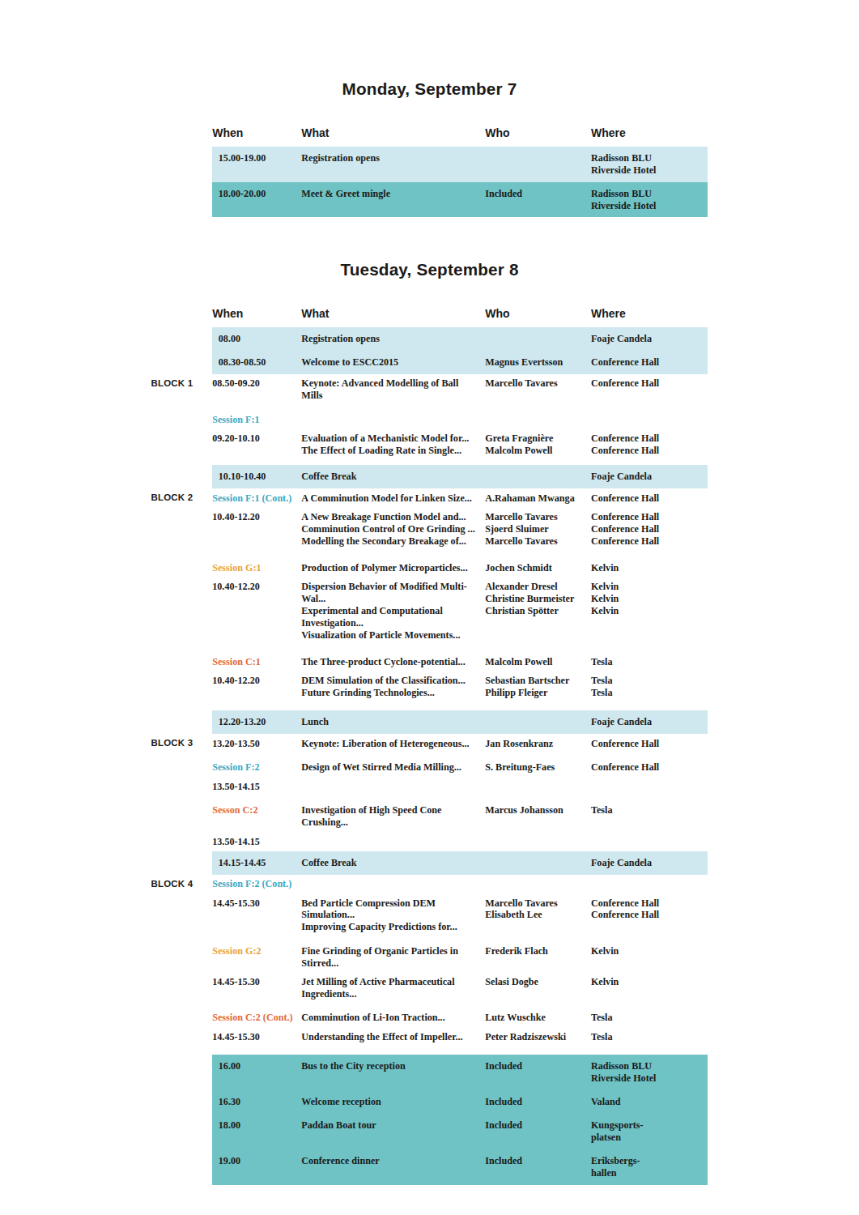Monday, September 7
| | When | What | Who | Where |
| --- | --- | --- | --- | --- |
| | 15.00-19.00 | Registration opens | | Radisson BLU Riverside Hotel |
| | 18.00-20.00 | Meet & Greet mingle | Included | Radisson BLU Riverside Hotel |
Tuesday, September 8
| | When | What | Who | Where |
| --- | --- | --- | --- | --- |
| | 08.00 | Registration opens | | Foaje Candela |
| | 08.30-08.50 | Welcome to ESCC2015 | Magnus Evertsson | Conference Hall |
| BLOCK 1 | 08.50-09.20 | Keynote: Advanced Modelling of Ball Mills | Marcello Tavares | Conference Hall |
| | Session F:1 | | | |
| | 09.20-10.10 | Evaluation of a Mechanistic Model for... The Effect of Loading Rate in Single... | Greta Fragnière Malcolm Powell | Conference Hall Conference Hall |
| | 10.10-10.40 | Coffee Break | | Foaje Candela |
| BLOCK 2 | Session F:1 (Cont.) | A Comminution Model for Linken Size... | A.Rahaman Mwanga | Conference Hall |
| | 10.40-12.20 | A New Breakage Function Model and... Comminution Control of Ore Grinding ... Modelling the Secondary Breakage of... | Marcello Tavares Sjoerd Sluimer Marcello Tavares | Conference Hall Conference Hall Conference Hall |
| | Session G:1 | Production of Polymer Microparticles... | Jochen Schmidt | Kelvin |
| | 10.40-12.20 | Dispersion Behavior of Modified Multi-Wal... Experimental and Computational Investigation... Visualization of Particle Movements... | Alexander Dresel Christine Burmeister Christian Spötter | Kelvin Kelvin Kelvin |
| | Session C:1 | The Three-product Cyclone-potential... | Malcolm Powell | Tesla |
| | 10.40-12.20 | DEM Simulation of the Classification... Future Grinding Technologies... | Sebastian Bartscher Philipp Fleiger | Tesla Tesla |
| | 12.20-13.20 | Lunch | | Foaje Candela |
| BLOCK 3 | 13.20-13.50 | Keynote: Liberation of Heterogeneous... | Jan Rosenkranz | Conference Hall |
| | Session F:2 | Design of Wet Stirred Media Milling... | S. Breitung-Faes | Conference Hall |
| | 13.50-14.15 | | | |
| | Sesson C:2 | Investigation of High Speed Cone Crushing... | Marcus Johansson | Tesla |
| | 13.50-14.15 | | | |
| | 14.15-14.45 | Coffee Break | | Foaje Candela |
| BLOCK 4 | Session F:2 (Cont.) | | | |
| | 14.45-15.30 | Bed Particle Compression DEM Simulation... Improving Capacity Predictions for... | Marcello Tavares Elisabeth Lee | Conference Hall Conference Hall |
| | Session G:2 | Fine Grinding of Organic Particles in Stirred... | Frederik Flach | Kelvin |
| | 14.45-15.30 | Jet Milling of Active Pharmaceutical Ingredients... | Selasi Dogbe | Kelvin |
| | Session C:2 (Cont.) | Comminution of Li-Ion Traction... | Lutz Wuschke | Tesla |
| | 14.45-15.30 | Understanding the Effect of Impeller... | Peter Radziszewski | Tesla |
| | 16.00 | Bus to the City reception | Included | Radisson BLU Riverside Hotel |
| | 16.30 | Welcome reception | Included | Valand |
| | 18.00 | Paddan Boat tour | Included | Kungsports- platsen |
| | 19.00 | Conference dinner | Included | Eriksbergs- hallen |